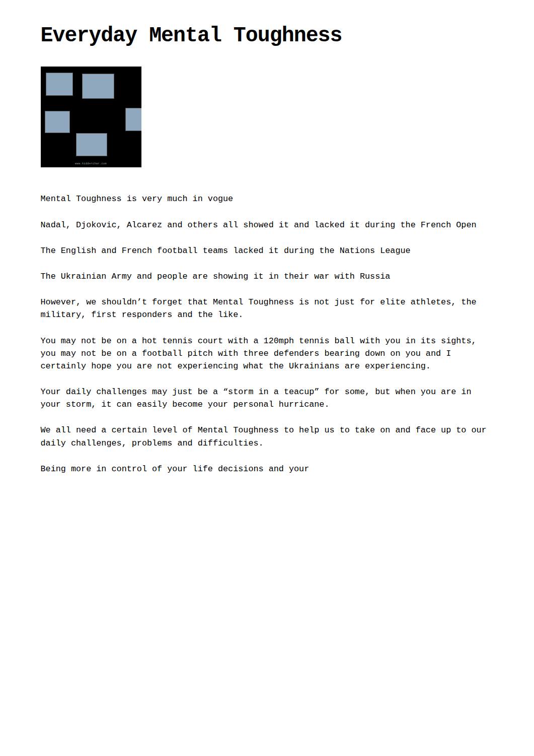Everyday Mental Toughness
www.kidderchar.com
Mental Toughness is very much in vogue
Nadal, Djokovic, Alcarez and others all showed it and lacked it during the French Open
The English and French football teams lacked it during the Nations League
The Ukrainian Army and people are showing it in their war with Russia
However, we shouldn’t forget that Mental Toughness is not just for elite athletes, the military, first responders and the like.
You may not be on a hot tennis court with a 120mph tennis ball with you in its sights, you may not be on a football pitch with three defenders bearing down on you and I certainly hope you are not experiencing what the Ukrainians are experiencing.
Your daily challenges may just be a “storm in a teacup” for some, but when you are in your storm, it can easily become your personal hurricane.
We all need a certain level of Mental Toughness to help us to take on and face up to our daily challenges, problems and difficulties.
Being more in control of your life decisions and your